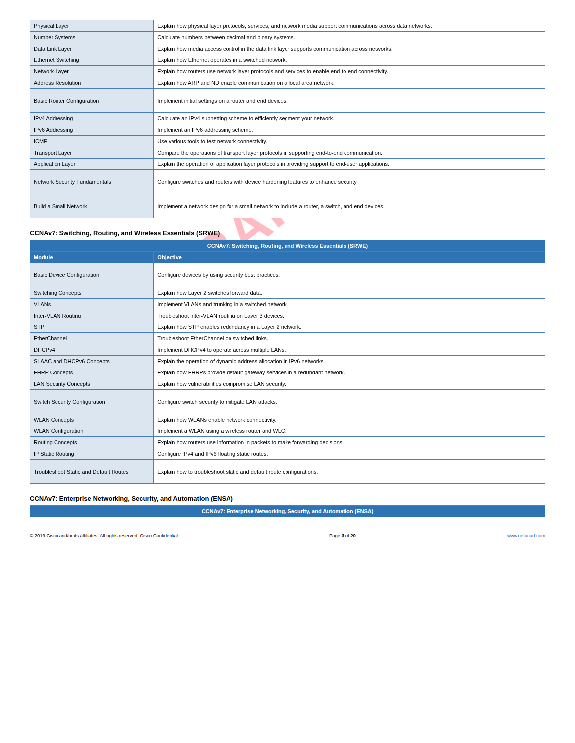DRAFT Nov '19
| Physical Layer | Explain how physical layer protocols, services, and network media support communications across data networks. |
| Number Systems | Calculate numbers between decimal and binary systems. |
| Data Link Layer | Explain how media access control in the data link layer supports communication across networks. |
| Ethernet Switching | Explain how Ethernet operates in a switched network. |
| Network Layer | Explain how routers use network layer protocols and services to enable end-to-end connectivity. |
| Address Resolution | Explain how ARP and ND enable communication on a local area network. |
| Basic Router Configuration | Implement initial settings on a router and end devices. |
| IPv4 Addressing | Calculate an IPv4 subnetting scheme to efficiently segment your network. |
| IPv6 Addressing | Implement an IPv6 addressing scheme. |
| ICMP | Use various tools to test network connectivity. |
| Transport Layer | Compare the operations of transport layer protocols in supporting end-to-end communication. |
| Application Layer | Explain the operation of application layer protocols in providing support to end-user applications. |
| Network Security Fundamentals | Configure switches and routers with device hardening features to enhance security. |
| Build a Small Network | Implement a network design for a small network to include a router, a switch, and end devices. |
CCNAv7: Switching, Routing, and Wireless Essentials (SRWE)
| CCNAv7: Switching, Routing, and Wireless Essentials (SRWE) |
| --- |
| Module | Objective |
| Basic Device Configuration | Configure devices by using security best practices. |
| Switching Concepts | Explain how Layer 2 switches forward data. |
| VLANs | Implement VLANs and trunking in a switched network. |
| Inter-VLAN Routing | Troubleshoot inter-VLAN routing on Layer 3 devices. |
| STP | Explain how STP enables redundancy in a Layer 2 network. |
| EtherChannel | Troubleshoot EtherChannel on switched links. |
| DHCPv4 | Implement DHCPv4 to operate across multiple LANs. |
| SLAAC and DHCPv6 Concepts | Explain the operation of dynamic address allocation in IPv6 networks. |
| FHRP Concepts | Explain how FHRPs provide default gateway services in a redundant network. |
| LAN Security Concepts | Explain how vulnerabilities compromise LAN security. |
| Switch Security Configuration | Configure switch security to mitigate LAN attacks. |
| WLAN Concepts | Explain how WLANs enable network connectivity. |
| WLAN Configuration | Implement a WLAN using a wireless router and WLC. |
| Routing Concepts | Explain how routers use information in packets to make forwarding decisions. |
| IP Static Routing | Configure IPv4 and IPv6 floating static routes. |
| Troubleshoot Static and Default Routes | Explain how to troubleshoot static and default route configurations. |
CCNAv7: Enterprise Networking, Security, and Automation (ENSA)
| CCNAv7: Enterprise Networking, Security, and Automation (ENSA) |
| --- |
© 2019 Cisco and/or its affiliates. All rights reserved. Cisco Confidential Page 3 of 20 www.netacad.com